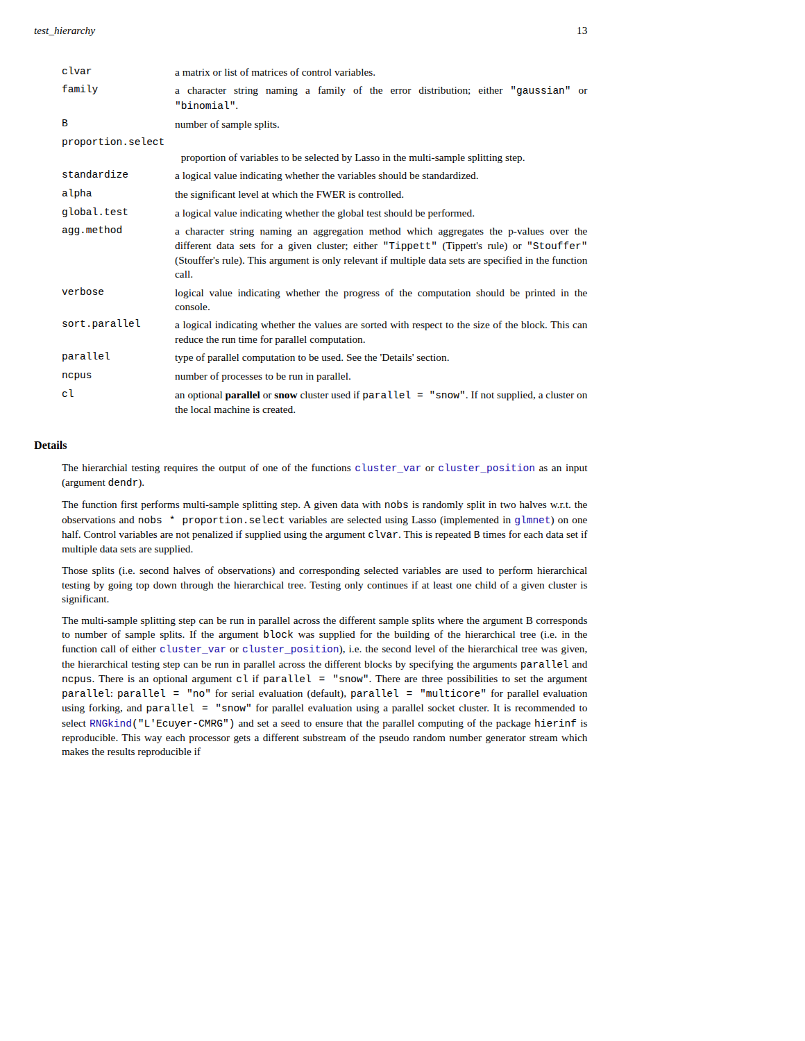test_hierarchy 13
clvar
a matrix or list of matrices of control variables.
family
a character string naming a family of the error distribution; either "gaussian" or "binomial".
B
number of sample splits.
proportion.select
proportion of variables to be selected by Lasso in the multi-sample splitting step.
standardize
a logical value indicating whether the variables should be standardized.
alpha
the significant level at which the FWER is controlled.
global.test
a logical value indicating whether the global test should be performed.
agg.method
a character string naming an aggregation method which aggregates the p-values over the different data sets for a given cluster; either "Tippett" (Tippett's rule) or "Stouffer" (Stouffer's rule). This argument is only relevant if multiple data sets are specified in the function call.
verbose
logical value indicating whether the progress of the computation should be printed in the console.
sort.parallel
a logical indicating whether the values are sorted with respect to the size of the block. This can reduce the run time for parallel computation.
parallel
type of parallel computation to be used. See the 'Details' section.
ncpus
number of processes to be run in parallel.
cl
an optional parallel or snow cluster used if parallel = "snow". If not supplied, a cluster on the local machine is created.
Details
The hierarchial testing requires the output of one of the functions cluster_var or cluster_position as an input (argument dendr).
The function first performs multi-sample splitting step. A given data with nobs is randomly split in two halves w.r.t. the observations and nobs * proportion.select variables are selected using Lasso (implemented in glmnet) on one half. Control variables are not penalized if supplied using the argument clvar. This is repeated B times for each data set if multiple data sets are supplied.
Those splits (i.e. second halves of observations) and corresponding selected variables are used to perform hierarchical testing by going top down through the hierarchical tree. Testing only continues if at least one child of a given cluster is significant.
The multi-sample splitting step can be run in parallel across the different sample splits where the argument B corresponds to number of sample splits. If the argument block was supplied for the building of the hierarchical tree (i.e. in the function call of either cluster_var or cluster_position), i.e. the second level of the hierarchical tree was given, the hierarchical testing step can be run in parallel across the different blocks by specifying the arguments parallel and ncpus. There is an optional argument cl if parallel = "snow". There are three possibilities to set the argument parallel: parallel = "no" for serial evaluation (default), parallel = "multicore" for parallel evaluation using forking, and parallel = "snow" for parallel evaluation using a parallel socket cluster. It is recommended to select RNGkind("L'Ecuyer-CMRG") and set a seed to ensure that the parallel computing of the package hierinf is reproducible. This way each processor gets a different substream of the pseudo random number generator stream which makes the results reproducible if